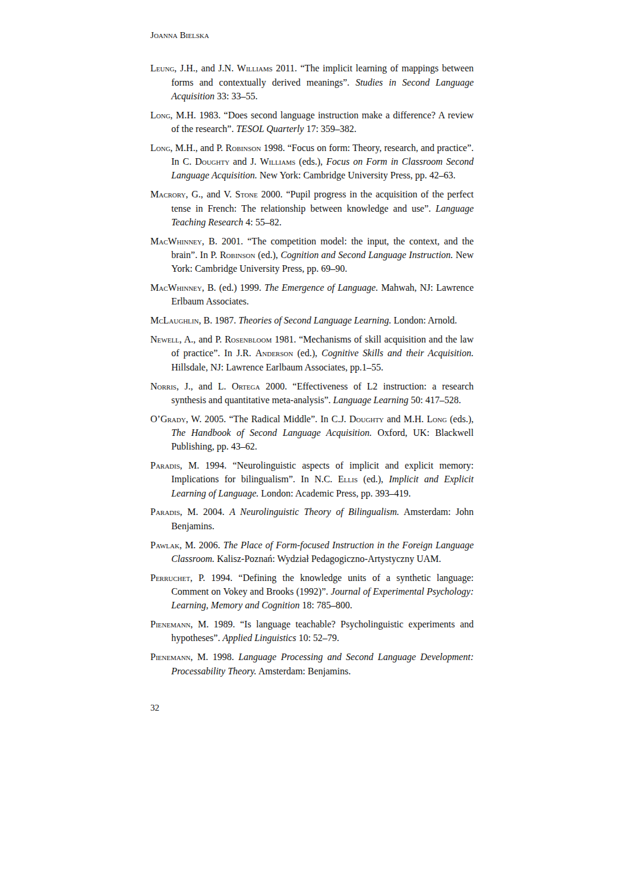Joanna Bielska
Leung, J.H., and J.N. Williams 2011. “The implicit learning of mappings between forms and contextually derived meanings”. Studies in Second Language Acquisition 33: 33–55.
Long, M.H. 1983. “Does second language instruction make a difference? A review of the research”. TESOL Quarterly 17: 359–382.
Long, M.H., and P. Robinson 1998. “Focus on form: Theory, research, and practice”. In C. Doughty and J. Williams (eds.), Focus on Form in Classroom Second Language Acquisition. New York: Cambridge University Press, pp. 42–63.
Macrory, G., and V. Stone 2000. “Pupil progress in the acquisition of the perfect tense in French: The relationship between knowledge and use”. Language Teaching Research 4: 55–82.
MacWhinney, B. 2001. “The competition model: the input, the context, and the brain”. In P. Robinson (ed.), Cognition and Second Language Instruction. New York: Cambridge University Press, pp. 69–90.
MacWhinney, B. (ed.) 1999. The Emergence of Language. Mahwah, NJ: Lawrence Erlbaum Associates.
McLaughlin, B. 1987. Theories of Second Language Learning. London: Arnold.
Newell, A., and P. Rosenbloom 1981. “Mechanisms of skill acquisition and the law of practice”. In J.R. Anderson (ed.), Cognitive Skills and their Acquisition. Hillsdale, NJ: Lawrence Earlbaum Associates, pp.1–55.
Norris, J., and L. Ortega 2000. “Effectiveness of L2 instruction: a research synthesis and quantitative meta-analysis”. Language Learning 50: 417–528.
O’Grady, W. 2005. “The Radical Middle”. In C.J. Doughty and M.H. Long (eds.), The Handbook of Second Language Acquisition. Oxford, UK: Blackwell Publishing, pp. 43–62.
Paradis, M. 1994. “Neurolinguistic aspects of implicit and explicit memory: Implications for bilingualism”. In N.C. Ellis (ed.), Implicit and Explicit Learning of Language. London: Academic Press, pp. 393–419.
Paradis, M. 2004. A Neurolinguistic Theory of Bilingualism. Amsterdam: John Benjamins.
Pawlak, M. 2006. The Place of Form-focused Instruction in the Foreign Language Classroom. Kalisz-Poznań: Wydział Pedagogiczno-Artystyczny UAM.
Perruchet, P. 1994. “Defining the knowledge units of a synthetic language: Comment on Vokey and Brooks (1992)”. Journal of Experimental Psychology: Learning, Memory and Cognition 18: 785–800.
Pienemann, M. 1989. “Is language teachable? Psycholinguistic experiments and hypotheses”. Applied Linguistics 10: 52–79.
Pienemann, M. 1998. Language Processing and Second Language Development: Processability Theory. Amsterdam: Benjamins.
32